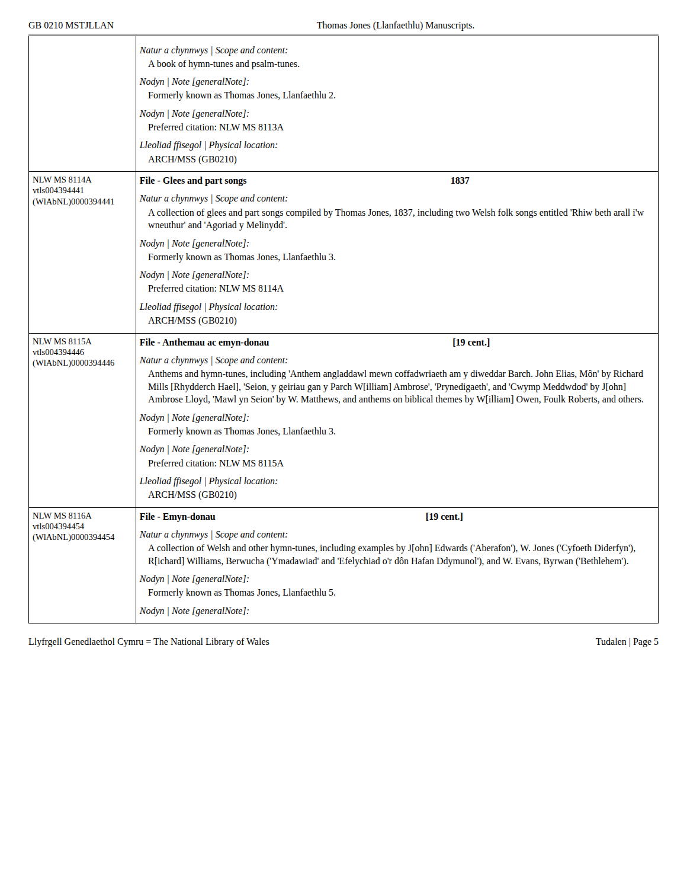GB 0210 MSTJLLAN
Thomas Jones (Llanfaethlu) Manuscripts.
| | Natur a chynnwys / Scope and content: A book of hymn-tunes and psalm-tunes. Nodyn / Note [generalNote]: Formerly known as Thomas Jones, Llanfaethlu 2. Nodyn / Note [generalNote]: Preferred citation: NLW MS 8113A Lleoliad ffisegol / Physical location: ARCH/MSS (GB0210) |
| NLW MS 8114A vtls004394441 (WlAbNL)0000394441 | File - Glees and part songs 1837 Natur a chynnwys / Scope and content: A collection of glees and part songs compiled by Thomas Jones, 1837, including two Welsh folk songs entitled 'Rhiw beth arall i'w wneuthur' and 'Agoriad y Melinydd'. Nodyn / Note [generalNote]: Formerly known as Thomas Jones, Llanfaethlu 3. Nodyn / Note [generalNote]: Preferred citation: NLW MS 8114A Lleoliad ffisegol / Physical location: ARCH/MSS (GB0210) |
| NLW MS 8115A vtls004394446 (WlAbNL)0000394446 | File - Anthemau ac emyn-donau [19 cent.] Natur a chynnwys / Scope and content: Anthems and hymn-tunes, including 'Anthem angladdawl mewn coffadwriaeth am y diweddar Barch. John Elias, Môn' by Richard Mills [Rhydderch Hael], 'Seion, y geiriau gan y Parch W[illiam] Ambrose', 'Prynedigaeth', and 'Cwymp Meddwdod' by J[ohn] Ambrose Lloyd, 'Mawl yn Seion' by W. Matthews, and anthems on biblical themes by W[illiam] Owen, Foulk Roberts, and others. Nodyn / Note [generalNote]: Formerly known as Thomas Jones, Llanfaethlu 3. Nodyn / Note [generalNote]: Preferred citation: NLW MS 8115A Lleoliad ffisegol / Physical location: ARCH/MSS (GB0210) |
| NLW MS 8116A vtls004394454 (WlAbNL)0000394454 | File - Emyn-donau [19 cent.] Natur a chynnwys / Scope and content: A collection of Welsh and other hymn-tunes, including examples by J[ohn] Edwards ('Aberafon'), W. Jones ('Cyfoeth Diderfyn'), R[ichard] Williams, Berwucha ('Ymadawiad' and 'Efelychiad o'r dôn Hafan Ddymunol'), and W. Evans, Byrwan ('Bethlehem'). Nodyn / Note [generalNote]: Formerly known as Thomas Jones, Llanfaethlu 5. Nodyn / Note [generalNote]: |
Llyfrgell Genedlaethol Cymru = The National Library of Wales
Tudalen | Page 5